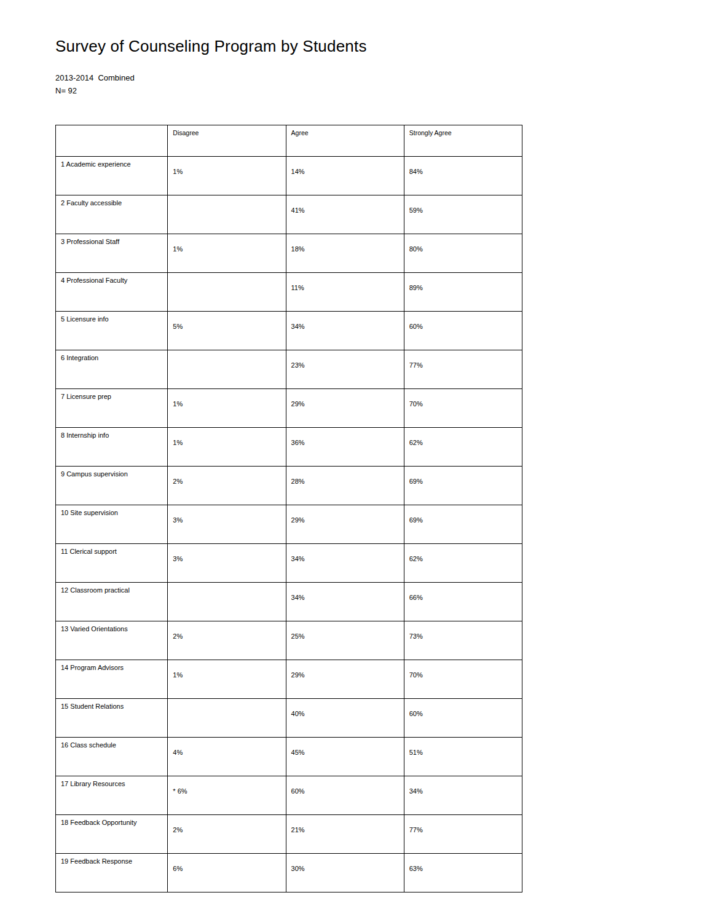Survey of Counseling Program by Students
2013-2014 Combined
N= 92
| | Disagree | Agree | Strongly Agree |
| --- | --- | --- | --- |
| 1 Academic experience | 1% | 14% | 84% |
| 2 Faculty accessible | | 41% | 59% |
| 3 Professional Staff | 1% | 18% | 80% |
| 4 Professional Faculty | | 11% | 89% |
| 5 Licensure info | 5% | 34% | 60% |
| 6 Integration | | 23% | 77% |
| 7 Licensure prep | 1% | 29% | 70% |
| 8 Internship info | 1% | 36% | 62% |
| 9 Campus supervision | 2% | 28% | 69% |
| 10 Site supervision | 3% | 29% | 69% |
| 11 Clerical support | 3% | 34% | 62% |
| 12 Classroom practical | | 34% | 66% |
| 13 Varied Orientations | 2% | 25% | 73% |
| 14 Program Advisors | 1% | 29% | 70% |
| 15 Student Relations | | 40% | 60% |
| 16 Class schedule | 4% | 45% | 51% |
| 17 Library Resources | * 6% | 60% | 34% |
| 18 Feedback Opportunity | 2% | 21% | 77% |
| 19 Feedback Response | 6% | 30% | 63% |